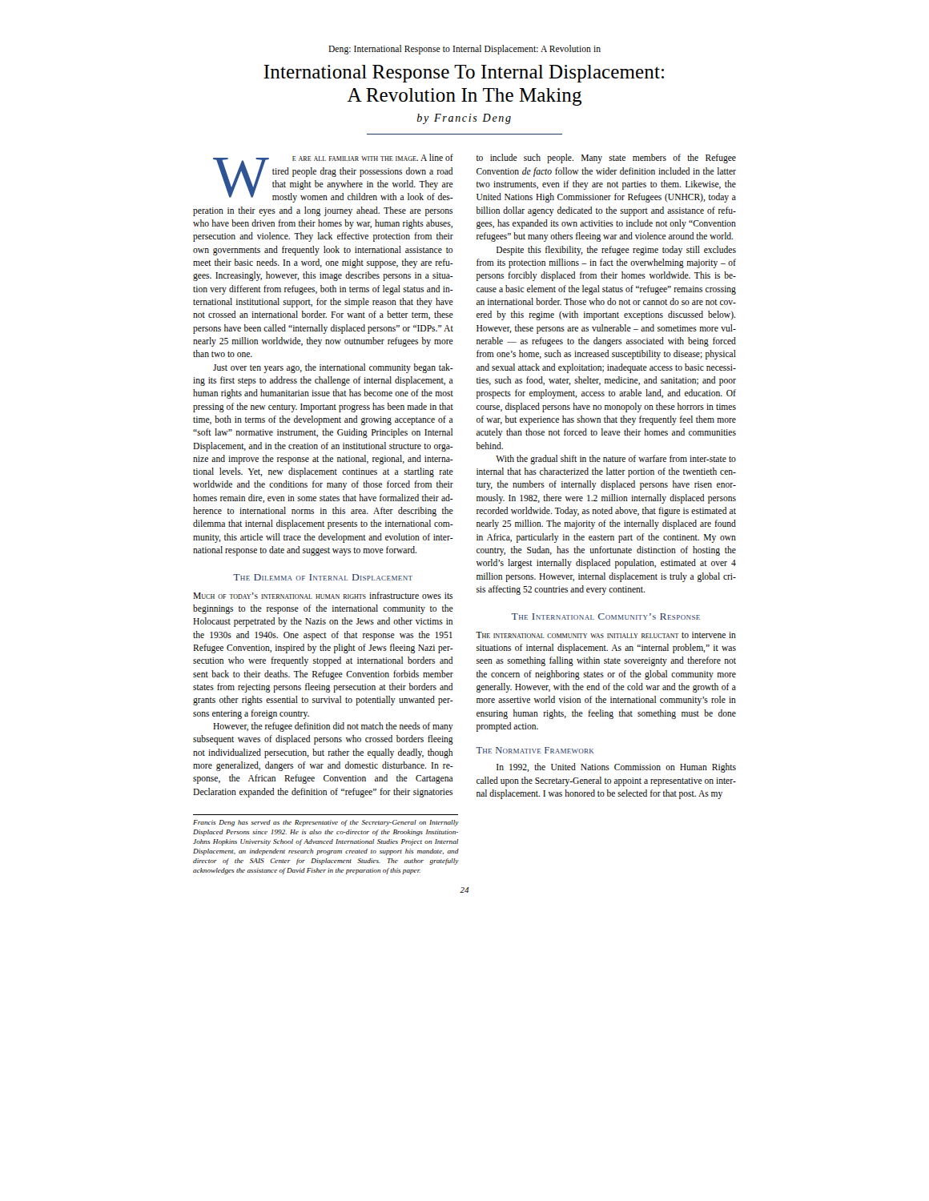Deng: International Response to Internal Displacement: A Revolution in
International Response To Internal Displacement:
A Revolution In The Making
by Francis Deng
We are all familiar with the image. A line of tired people drag their possessions down a road that might be anywhere in the world. They are mostly women and children with a look of desperation in their eyes and a long journey ahead. These are persons who have been driven from their homes by war, human rights abuses, persecution and violence. They lack effective protection from their own governments and frequently look to international assistance to meet their basic needs. In a word, one might suppose, they are refugees. Increasingly, however, this image describes persons in a situation very different from refugees, both in terms of legal status and international institutional support, for the simple reason that they have not crossed an international border. For want of a better term, these persons have been called “internally displaced persons” or “IDPs.” At nearly 25 million worldwide, they now outnumber refugees by more than two to one.
Just over ten years ago, the international community began taking its first steps to address the challenge of internal displacement, a human rights and humanitarian issue that has become one of the most pressing of the new century. Important progress has been made in that time, both in terms of the development and growing acceptance of a “soft law” normative instrument, the Guiding Principles on Internal Displacement, and in the creation of an institutional structure to organize and improve the response at the national, regional, and international levels. Yet, new displacement continues at a startling rate worldwide and the conditions for many of those forced from their homes remain dire, even in some states that have formalized their adherence to international norms in this area. After describing the dilemma that internal displacement presents to the international community, this article will trace the development and evolution of international response to date and suggest ways to move forward.
The Dilemma of Internal Displacement
Much of today’s international human rights infrastructure owes its beginnings to the response of the international community to the Holocaust perpetrated by the Nazis on the Jews and other victims in the 1930s and 1940s. One aspect of that response was the 1951 Refugee Convention, inspired by the plight of Jews fleeing Nazi persecution who were frequently stopped at international borders and sent back to their deaths. The Refugee Convention forbids member states from rejecting persons fleeing persecution at their borders and grants other rights essential to survival to potentially unwanted persons entering a foreign country.
However, the refugee definition did not match the needs of many subsequent waves of displaced persons who crossed borders fleeing not individualized persecution, but rather the equally deadly, though more generalized, dangers of war and domestic disturbance. In response, the African Refugee Convention and the Cartagena Declaration expanded the definition of “refugee” for their signatories to include such people. Many state members of the Refugee Convention de facto follow the wider definition included in the latter two instruments, even if they are not parties to them. Likewise, the United Nations High Commissioner for Refugees (UNHCR), today a billion dollar agency dedicated to the support and assistance of refugees, has expanded its own activities to include not only “Convention refugees” but many others fleeing war and violence around the world.
Despite this flexibility, the refugee regime today still excludes from its protection millions – in fact the overwhelming majority – of persons forcibly displaced from their homes worldwide. This is because a basic element of the legal status of “refugee” remains crossing an international border. Those who do not or cannot do so are not covered by this regime (with important exceptions discussed below). However, these persons are as vulnerable – and sometimes more vulnerable — as refugees to the dangers associated with being forced from one’s home, such as increased susceptibility to disease; physical and sexual attack and exploitation; inadequate access to basic necessities, such as food, water, shelter, medicine, and sanitation; and poor prospects for employment, access to arable land, and education. Of course, displaced persons have no monopoly on these horrors in times of war, but experience has shown that they frequently feel them more acutely than those not forced to leave their homes and communities behind.
With the gradual shift in the nature of warfare from inter-state to internal that has characterized the latter portion of the twentieth century, the numbers of internally displaced persons have risen enormously. In 1982, there were 1.2 million internally displaced persons recorded worldwide. Today, as noted above, that figure is estimated at nearly 25 million. The majority of the internally displaced are found in Africa, particularly in the eastern part of the continent. My own country, the Sudan, has the unfortunate distinction of hosting the world’s largest internally displaced population, estimated at over 4 million persons. However, internal displacement is truly a global crisis affecting 52 countries and every continent.
The International Community’s Response
The international community was initially reluctant to intervene in situations of internal displacement. As an “internal problem,” it was seen as something falling within state sovereignty and therefore not the concern of neighboring states or of the global community more generally. However, with the end of the cold war and the growth of a more assertive world vision of the international community’s role in ensuring human rights, the feeling that something must be done prompted action.
The Normative Framework
In 1992, the United Nations Commission on Human Rights called upon the Secretary-General to appoint a representative on internal displacement. I was honored to be selected for that post. As my
Francis Deng has served as the Representative of the Secretary-General on Internally Displaced Persons since 1992. He is also the co-director of the Brookings Institution-Johns Hopkins University School of Advanced International Studies Project on Internal Displacement, an independent research program created to support his mandate, and director of the SAIS Center for Displacement Studies. The author gratefully acknowledges the assistance of David Fisher in the preparation of this paper.
24